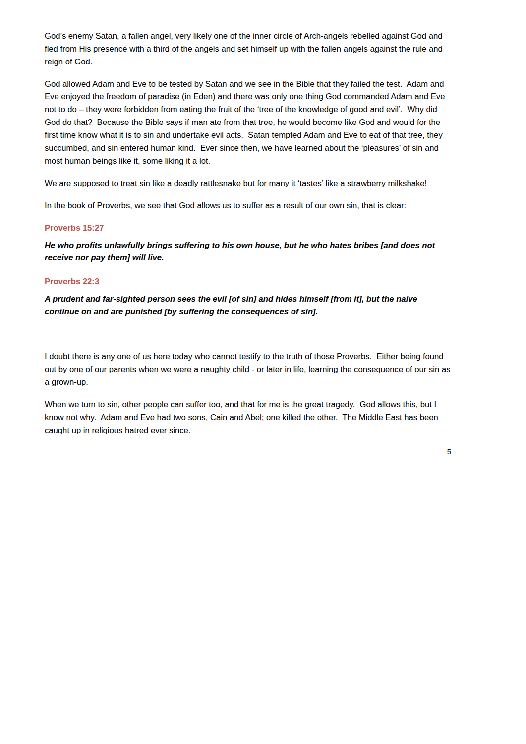God’s enemy Satan, a fallen angel, very likely one of the inner circle of Arch-angels rebelled against God and fled from His presence with a third of the angels and set himself up with the fallen angels against the rule and reign of God.
God allowed Adam and Eve to be tested by Satan and we see in the Bible that they failed the test. Adam and Eve enjoyed the freedom of paradise (in Eden) and there was only one thing God commanded Adam and Eve not to do – they were forbidden from eating the fruit of the ‘tree of the knowledge of good and evil’. Why did God do that? Because the Bible says if man ate from that tree, he would become like God and would for the first time know what it is to sin and undertake evil acts. Satan tempted Adam and Eve to eat of that tree, they succumbed, and sin entered human kind. Ever since then, we have learned about the ‘pleasures’ of sin and most human beings like it, some liking it a lot.
We are supposed to treat sin like a deadly rattlesnake but for many it ‘tastes’ like a strawberry milkshake!
In the book of Proverbs, we see that God allows us to suffer as a result of our own sin, that is clear:
Proverbs 15:27
He who profits unlawfully brings suffering to his own house, but he who hates bribes [and does not receive nor pay them] will live.
Proverbs 22:3
A prudent and far-sighted person sees the evil [of sin] and hides himself [from it], but the naive continue on and are punished [by suffering the consequences of sin].
I doubt there is any one of us here today who cannot testify to the truth of those Proverbs. Either being found out by one of our parents when we were a naughty child - or later in life, learning the consequence of our sin as a grown-up.
When we turn to sin, other people can suffer too, and that for me is the great tragedy. God allows this, but I know not why. Adam and Eve had two sons, Cain and Abel; one killed the other. The Middle East has been caught up in religious hatred ever since.
5